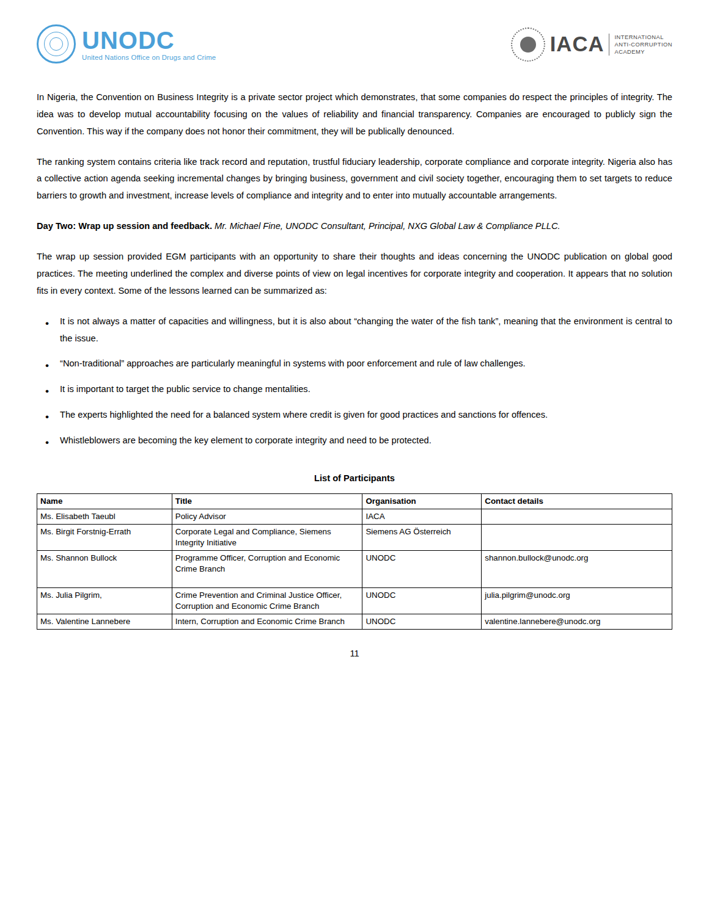UNODC
United Nations Office on Drugs and Crime
IACA
INTERNATIONAL
ANTI-CORRUPTION
ACADEMY
In Nigeria, the Convention on Business Integrity is a private sector project which demonstrates, that some companies do respect the principles of integrity. The idea was to develop mutual accountability focusing on the values of reliability and financial transparency. Companies are encouraged to publicly sign the Convention. This way if the company does not honor their commitment, they will be publically denounced.
The ranking system contains criteria like track record and reputation, trustful fiduciary leadership, corporate compliance and corporate integrity. Nigeria also has a collective action agenda seeking incremental changes by bringing business, government and civil society together, encouraging them to set targets to reduce barriers to growth and investment, increase levels of compliance and integrity and to enter into mutually accountable arrangements.
Day Two: Wrap up session and feedback. Mr. Michael Fine, UNODC Consultant, Principal, NXG Global Law & Compliance PLLC.
The wrap up session provided EGM participants with an opportunity to share their thoughts and ideas concerning the UNODC publication on global good practices. The meeting underlined the complex and diverse points of view on legal incentives for corporate integrity and cooperation. It appears that no solution fits in every context. Some of the lessons learned can be summarized as:
It is not always a matter of capacities and willingness, but it is also about “changing the water of the fish tank”, meaning that the environment is central to the issue.
“Non-traditional” approaches are particularly meaningful in systems with poor enforcement and rule of law challenges.
It is important to target the public service to change mentalities.
The experts highlighted the need for a balanced system where credit is given for good practices and sanctions for offences.
Whistleblowers are becoming the key element to corporate integrity and need to be protected.
List of Participants
| Name | Title | Organisation | Contact details |
| --- | --- | --- | --- |
| Ms. Elisabeth Taeubl | Policy Advisor | IACA | |
| Ms. Birgit Forstnig-Errath | Corporate Legal and Compliance, Siemens Integrity Initiative | Siemens AG Österreich | |
| Ms. Shannon Bullock | Programme Officer, Corruption and Economic Crime Branch | UNODC | shannon.bullock@unodc.org |
| Ms. Julia Pilgrim, | Crime Prevention and Criminal Justice Officer, Corruption and Economic Crime Branch | UNODC | julia.pilgrim@unodc.org |
| Ms. Valentine Lannebere | Intern, Corruption and Economic Crime Branch | UNODC | valentine.lannebere@unodc.org |
11